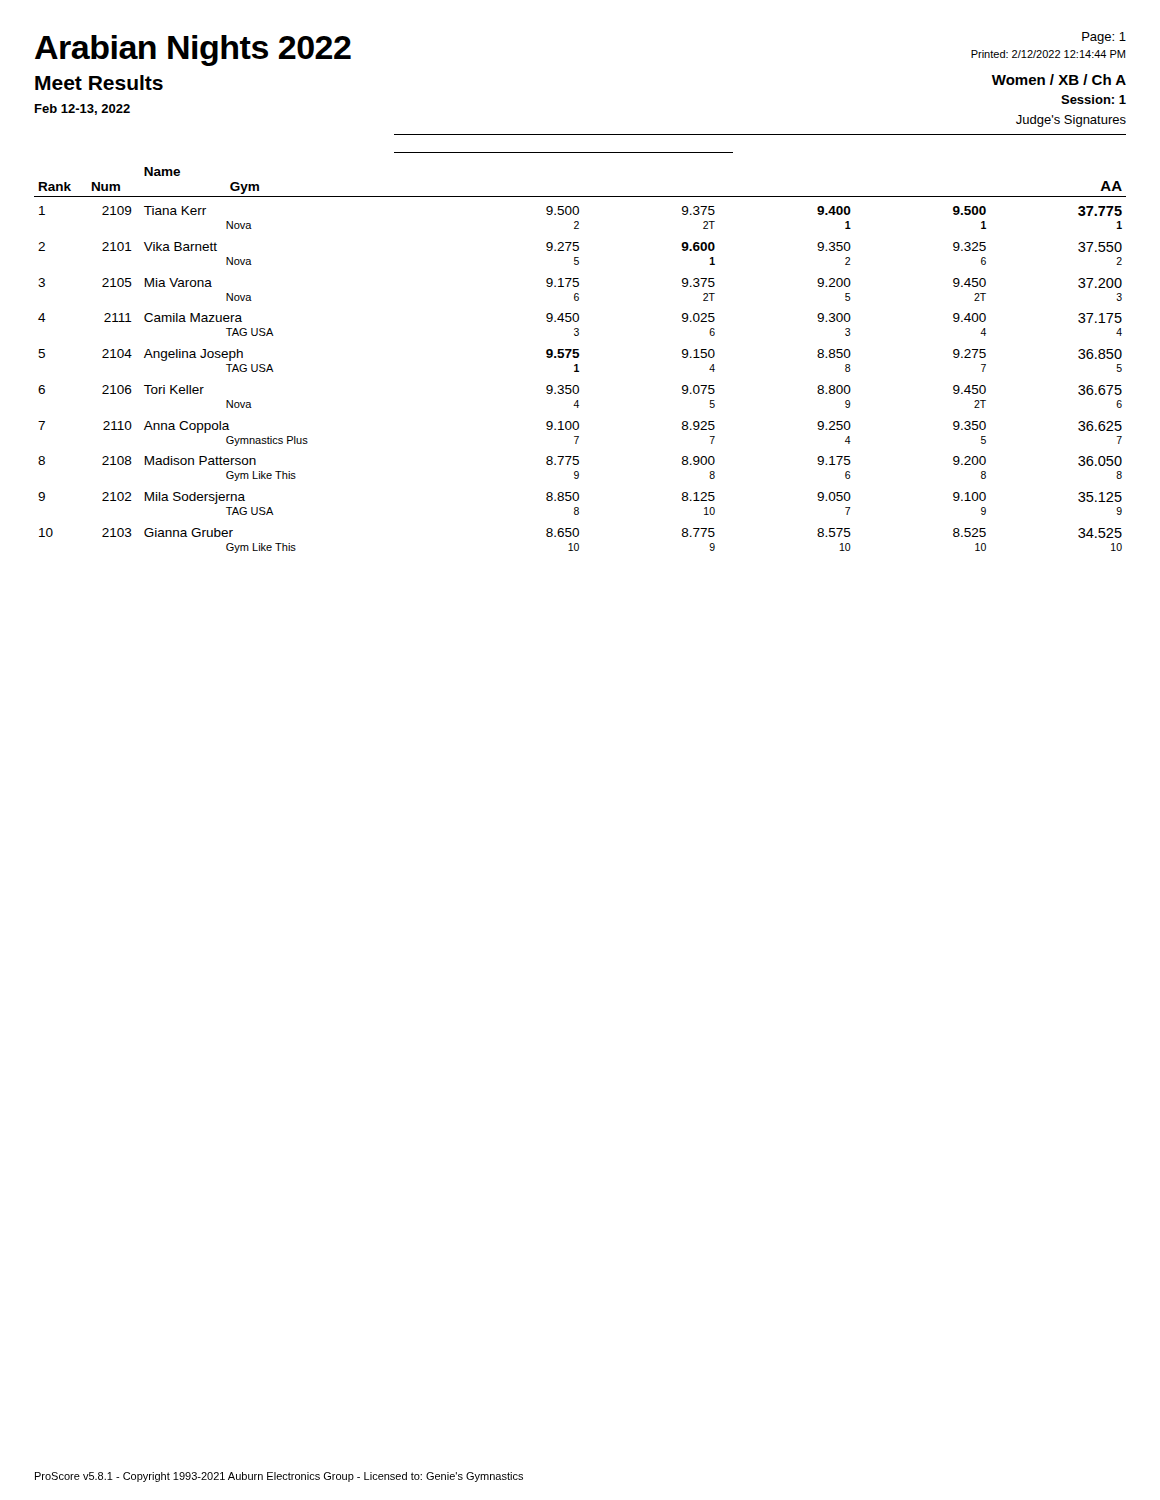Arabian Nights 2022
Meet Results
Feb 12-13, 2022
Page: 1
Printed: 2/12/2022 12:14:44 PM
Women / XB / Ch A
Session: 1
Judge's Signatures
| Rank | Num | Name Gym | | | | | AA |
| --- | --- | --- | --- | --- | --- | --- | --- |
| 1 | 2109 | Tiana Kerr | 9.500 | 9.375 | 9.400 | 9.500 | 37.775 |
| | | Nova | 2 | 2T | 1 | 1 | 1 |
| 2 | 2101 | Vika Barnett | 9.275 | 9.600 | 9.350 | 9.325 | 37.550 |
| | | Nova | 5 | 1 | 2 | 6 | 2 |
| 3 | 2105 | Mia Varona | 9.175 | 9.375 | 9.200 | 9.450 | 37.200 |
| | | Nova | 6 | 2T | 5 | 2T | 3 |
| 4 | 2111 | Camila Mazuera | 9.450 | 9.025 | 9.300 | 9.400 | 37.175 |
| | | TAG USA | 3 | 6 | 3 | 4 | 4 |
| 5 | 2104 | Angelina Joseph | 9.575 | 9.150 | 8.850 | 9.275 | 36.850 |
| | | TAG USA | 1 | 4 | 8 | 7 | 5 |
| 6 | 2106 | Tori Keller | 9.350 | 9.075 | 8.800 | 9.450 | 36.675 |
| | | Nova | 4 | 5 | 9 | 2T | 6 |
| 7 | 2110 | Anna Coppola | 9.100 | 8.925 | 9.250 | 9.350 | 36.625 |
| | | Gymnastics Plus | 7 | 7 | 4 | 5 | 7 |
| 8 | 2108 | Madison Patterson | 8.775 | 8.900 | 9.175 | 9.200 | 36.050 |
| | | Gym Like This | 9 | 8 | 6 | 8 | 8 |
| 9 | 2102 | Mila Sodersjerna | 8.850 | 8.125 | 9.050 | 9.100 | 35.125 |
| | | TAG USA | 8 | 10 | 7 | 9 | 9 |
| 10 | 2103 | Gianna Gruber | 8.650 | 8.775 | 8.575 | 8.525 | 34.525 |
| | | Gym Like This | 10 | 9 | 10 | 10 | 10 |
ProScore v5.8.1 - Copyright 1993-2021 Auburn Electronics Group - Licensed to: Genie's Gymnastics